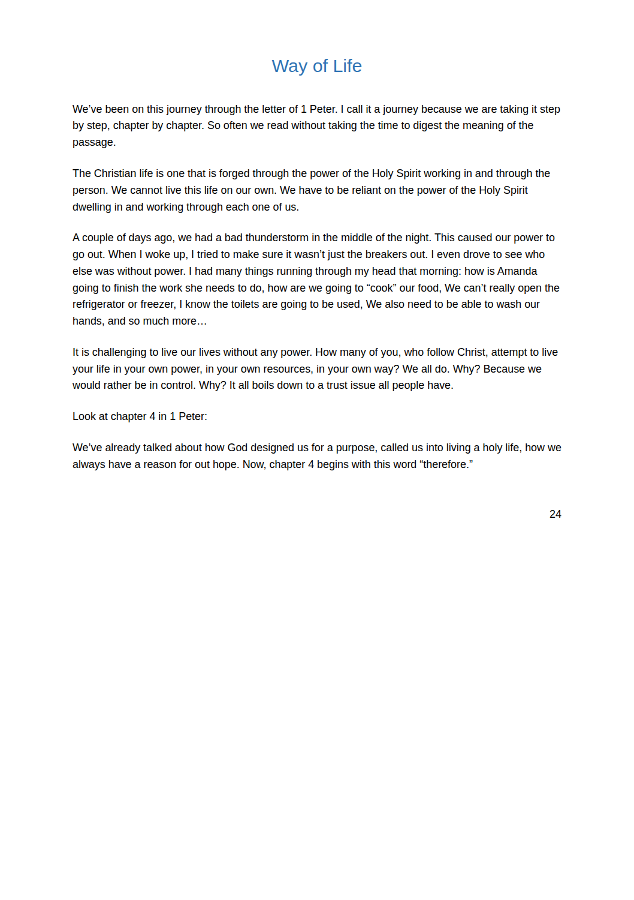Way of Life
We’ve been on this journey through the letter of 1 Peter. I call it a journey because we are taking it step by step, chapter by chapter. So often we read without taking the time to digest the meaning of the passage.
The Christian life is one that is forged through the power of the Holy Spirit working in and through the person. We cannot live this life on our own. We have to be reliant on the power of the Holy Spirit dwelling in and working through each one of us.
A couple of days ago, we had a bad thunderstorm in the middle of the night. This caused our power to go out. When I woke up, I tried to make sure it wasn’t just the breakers out. I even drove to see who else was without power. I had many things running through my head that morning: how is Amanda going to finish the work she needs to do, how are we going to “cook” our food, We can’t really open the refrigerator or freezer, I know the toilets are going to be used, We also need to be able to wash our hands, and so much more…
It is challenging to live our lives without any power. How many of you, who follow Christ, attempt to live your life in your own power, in your own resources, in your own way? We all do. Why? Because we would rather be in control. Why? It all boils down to a trust issue all people have.
Look at chapter 4 in 1 Peter:
We’ve already talked about how God designed us for a purpose, called us into living a holy life, how we always have a reason for out hope. Now, chapter 4 begins with this word “therefore.”
24